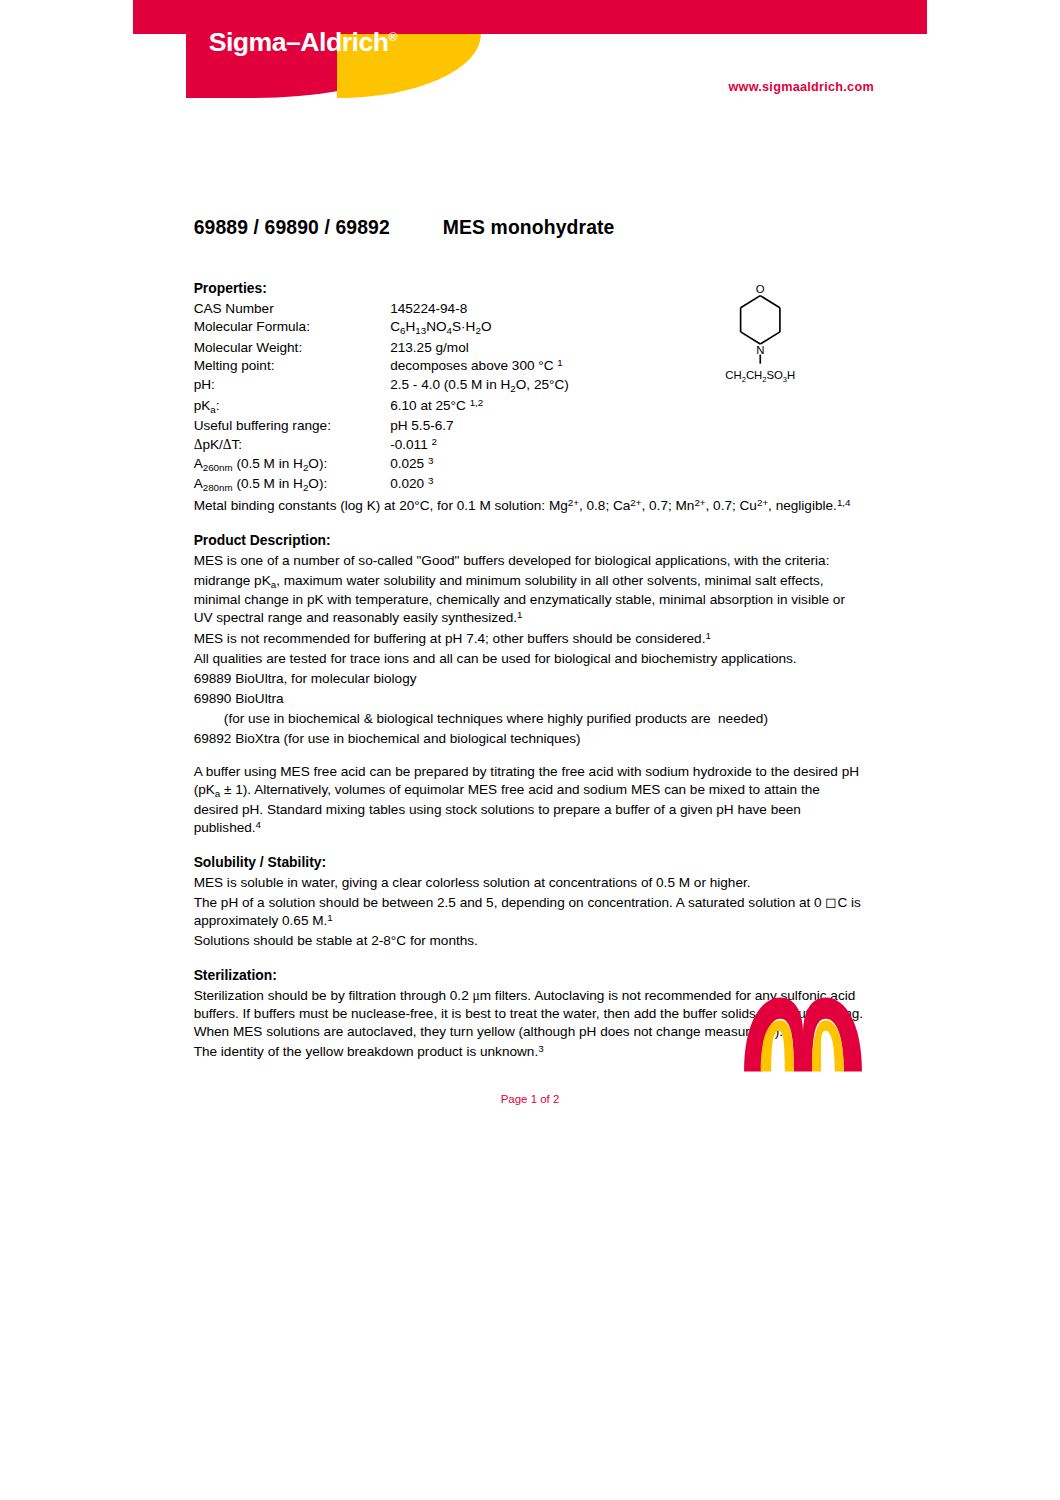Sigma–Aldrich®
www.sigmaaldrich.com
69889 / 69890 / 69892 MES monohydrate
Properties:
O N CH2CH2SO3H
| CAS Number | 145224-94-8 |
| Molecular Formula: | C 6 H 13 NO 4 S·H 2 O |
| Molecular Weight: | 213.25 g/mol |
| Melting point: | decomposes above 300 °C 1 |
| pH: | 2.5 - 4.0 (0.5 M in H 2 O, 25°C) |
| pK a : | 6.10 at 25°C 1,2 |
| Useful buffering range: | pH 5.5-6.7 |
| Δ pK/ Δ T: | -0.011 2 |
| A 260nm (0.5 M in H 2 O): | 0.025 3 |
| A 280nm (0.5 M in H 2 O): | 0.020 3 |
Metal binding constants (log K) at 20°C, for 0.1 M solution: Mg2+, 0.8; Ca2+, 0.7; Mn2+, 0.7; Cu2+, negligible.1,4
Product Description:
MES is one of a number of so-called "Good" buffers developed for biological applications, with the criteria:
midrange pKa, maximum water solubility and minimum solubility in all other solvents, minimal salt effects, minimal change in pK with temperature, chemically and enzymatically stable, minimal absorption in visible or UV spectral range and reasonably easily synthesized.1
MES is not recommended for buffering at pH 7.4; other buffers should be considered.1
All qualities are tested for trace ions and all can be used for biological and biochemistry applications.
69889 BioUltra, for molecular biology
69890 BioUltra
(for use in biochemical & biological techniques where highly purified products are needed)
69892 BioXtra (for use in biochemical and biological techniques)
A buffer using MES free acid can be prepared by titrating the free acid with sodium hydroxide to the desired pH (pKa ± 1). Alternatively, volumes of equimolar MES free acid and sodium MES can be mixed to attain the desired pH. Standard mixing tables using stock solutions to prepare a buffer of a given pH have been published.4
Solubility / Stability:
MES is soluble in water, giving a clear colorless solution at concentrations of 0.5 M or higher.
The pH of a solution should be between 2.5 and 5, depending on concentration. A saturated solution at 0 ◻C is approximately 0.65 M.1
Solutions should be stable at 2-8°C for months.
Sterilization:
Sterilization should be by filtration through 0.2 μm filters. Autoclaving is not recommended for any sulfonic acid buffers. If buffers must be nuclease-free, it is best to treat the water, then add the buffer solids after autoclaving. When MES solutions are autoclaved, they turn yellow (although pH does not change measurably).
The identity of the yellow breakdown product is unknown.3
Page 1 of 2